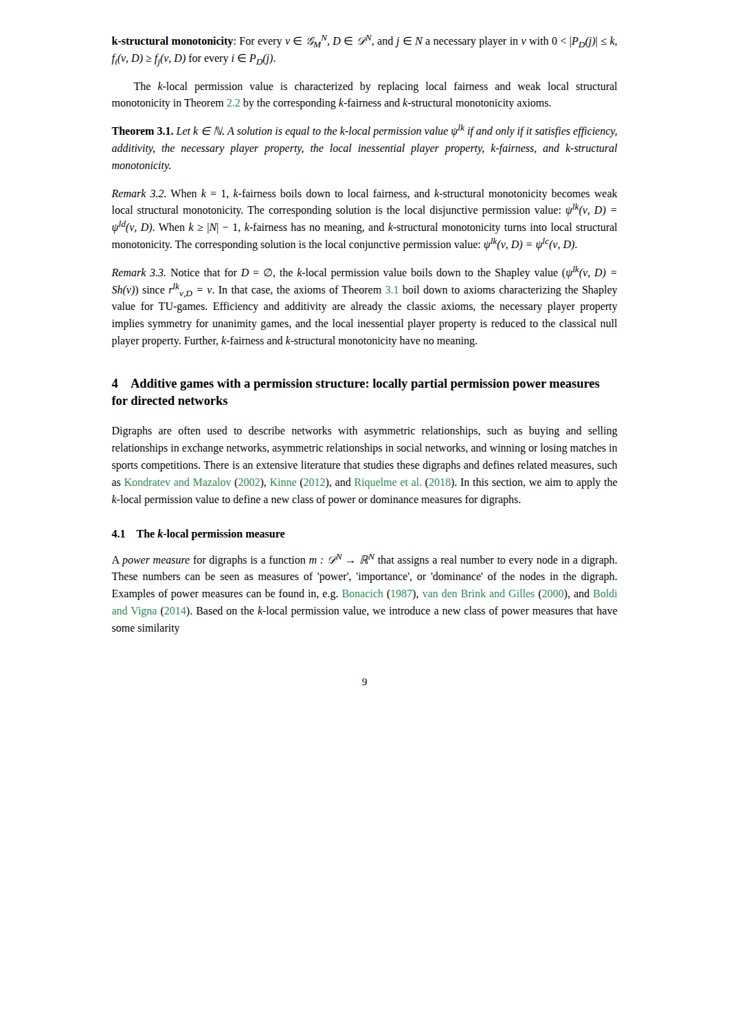k-structural monotonicity: For every ν ∈ 𝒢MN, D ∈ 𝒟N, and j ∈ N a necessary player in ν with 0 < |PD(j)| ≤ k, fi(ν, D) ≥ fj(ν, D) for every i ∈ PD(j).
The k-local permission value is characterized by replacing local fairness and weak local structural monotonicity in Theorem 2.2 by the corresponding k-fairness and k-structural monotonicity axioms.
Theorem 3.1. Let k ∈ ℕ. A solution is equal to the k-local permission value ψlk if and only if it satisfies efficiency, additivity, the necessary player property, the local inessential player property, k-fairness, and k-structural monotonicity.
Remark 3.2. When k = 1, k-fairness boils down to local fairness, and k-structural monotonicity becomes weak local structural monotonicity. The corresponding solution is the local disjunctive permission value: ψlk(ν, D) = ψld(ν, D). When k ≥ |N| − 1, k-fairness has no meaning, and k-structural monotonicity turns into local structural monotonicity. The corresponding solution is the local conjunctive permission value: ψlk(ν, D) = ψlc(ν, D).
Remark 3.3. Notice that for D = ∅, the k-local permission value boils down to the Shapley value (ψlk(ν, D) = Sh(ν)) since rlkν,D = ν. In that case, the axioms of Theorem 3.1 boil down to axioms characterizing the Shapley value for TU-games. Efficiency and additivity are already the classic axioms, the necessary player property implies symmetry for unanimity games, and the local inessential player property is reduced to the classical null player property. Further, k-fairness and k-structural monotonicity have no meaning.
4 Additive games with a permission structure: locally partial permission power measures for directed networks
Digraphs are often used to describe networks with asymmetric relationships, such as buying and selling relationships in exchange networks, asymmetric relationships in social networks, and winning or losing matches in sports competitions. There is an extensive literature that studies these digraphs and defines related measures, such as Kondratev and Mazalov (2002), Kinne (2012), and Riquelme et al. (2018). In this section, we aim to apply the k-local permission value to define a new class of power or dominance measures for digraphs.
4.1 The k-local permission measure
A power measure for digraphs is a function m : 𝒟N → ℝN that assigns a real number to every node in a digraph. These numbers can be seen as measures of 'power', 'importance', or 'dominance' of the nodes in the digraph. Examples of power measures can be found in, e.g. Bonacich (1987), van den Brink and Gilles (2000), and Boldi and Vigna (2014). Based on the k-local permission value, we introduce a new class of power measures that have some similarity
9